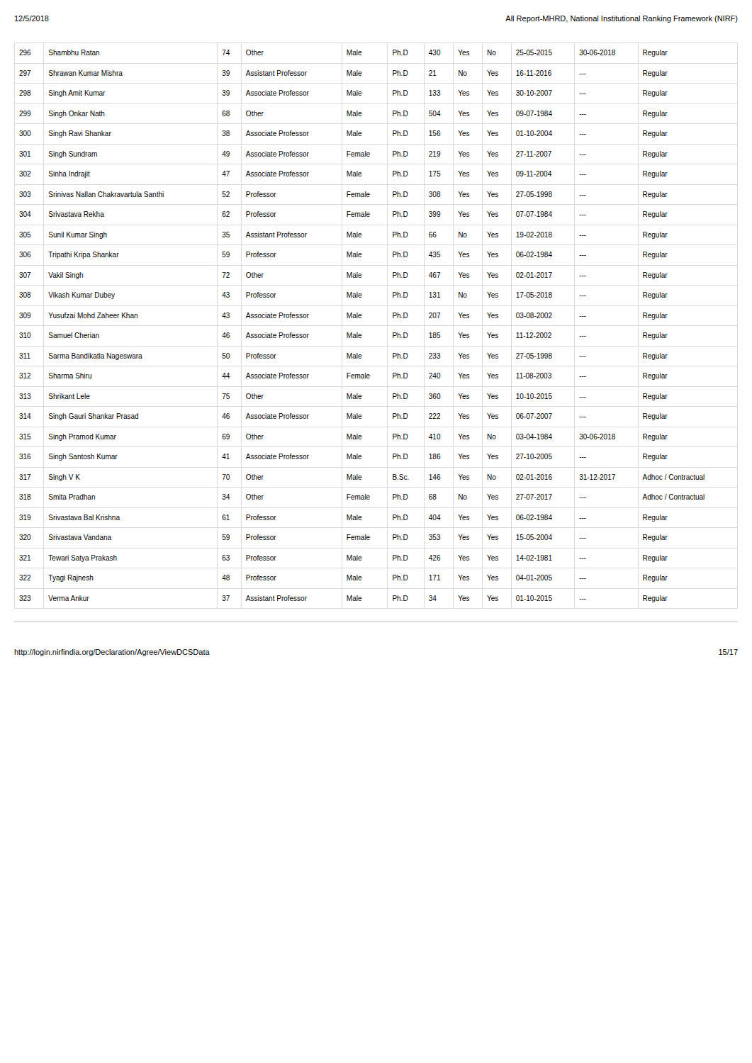12/5/2018 All Report-MHRD, National Institutional Ranking Framework (NIRF)
| 296 | Shambhu Ratan | 74 | Other | Male | Ph.D | 430 | Yes | No | 25-05-2015 | 30-06-2018 | Regular |
| 297 | Shrawan Kumar Mishra | 39 | Assistant Professor | Male | Ph.D | 21 | No | Yes | 16-11-2016 | --- | Regular |
| 298 | Singh Amit Kumar | 39 | Associate Professor | Male | Ph.D | 133 | Yes | Yes | 30-10-2007 | --- | Regular |
| 299 | Singh Onkar Nath | 68 | Other | Male | Ph.D | 504 | Yes | Yes | 09-07-1984 | --- | Regular |
| 300 | Singh Ravi Shankar | 38 | Associate Professor | Male | Ph.D | 156 | Yes | Yes | 01-10-2004 | --- | Regular |
| 301 | Singh Sundram | 49 | Associate Professor | Female | Ph.D | 219 | Yes | Yes | 27-11-2007 | --- | Regular |
| 302 | Sinha Indrajit | 47 | Associate Professor | Male | Ph.D | 175 | Yes | Yes | 09-11-2004 | --- | Regular |
| 303 | Srinivas Nallan Chakravartula Santhi | 52 | Professor | Female | Ph.D | 308 | Yes | Yes | 27-05-1998 | --- | Regular |
| 304 | Srivastava Rekha | 62 | Professor | Female | Ph.D | 399 | Yes | Yes | 07-07-1984 | --- | Regular |
| 305 | Sunil Kumar Singh | 35 | Assistant Professor | Male | Ph.D | 66 | No | Yes | 19-02-2018 | --- | Regular |
| 306 | Tripathi Kripa Shankar | 59 | Professor | Male | Ph.D | 435 | Yes | Yes | 06-02-1984 | --- | Regular |
| 307 | Vakil Singh | 72 | Other | Male | Ph.D | 467 | Yes | Yes | 02-01-2017 | --- | Regular |
| 308 | Vikash Kumar Dubey | 43 | Professor | Male | Ph.D | 131 | No | Yes | 17-05-2018 | --- | Regular |
| 309 | Yusufzai Mohd Zaheer Khan | 43 | Associate Professor | Male | Ph.D | 207 | Yes | Yes | 03-08-2002 | --- | Regular |
| 310 | Samuel Cherian | 46 | Associate Professor | Male | Ph.D | 185 | Yes | Yes | 11-12-2002 | --- | Regular |
| 311 | Sarma Bandikatla Nageswara | 50 | Professor | Male | Ph.D | 233 | Yes | Yes | 27-05-1998 | --- | Regular |
| 312 | Sharma Shiru | 44 | Associate Professor | Female | Ph.D | 240 | Yes | Yes | 11-08-2003 | --- | Regular |
| 313 | Shrikant Lele | 75 | Other | Male | Ph.D | 360 | Yes | Yes | 10-10-2015 | --- | Regular |
| 314 | Singh Gauri Shankar Prasad | 46 | Associate Professor | Male | Ph.D | 222 | Yes | Yes | 06-07-2007 | --- | Regular |
| 315 | Singh Pramod Kumar | 69 | Other | Male | Ph.D | 410 | Yes | No | 03-04-1984 | 30-06-2018 | Regular |
| 316 | Singh Santosh Kumar | 41 | Associate Professor | Male | Ph.D | 186 | Yes | Yes | 27-10-2005 | --- | Regular |
| 317 | Singh V K | 70 | Other | Male | B.Sc. | 146 | Yes | No | 02-01-2016 | 31-12-2017 | Adhoc / Contractual |
| 318 | Smita Pradhan | 34 | Other | Female | Ph.D | 68 | No | Yes | 27-07-2017 | --- | Adhoc / Contractual |
| 319 | Srivastava Bal Krishna | 61 | Professor | Male | Ph.D | 404 | Yes | Yes | 06-02-1984 | --- | Regular |
| 320 | Srivastava Vandana | 59 | Professor | Female | Ph.D | 353 | Yes | Yes | 15-05-2004 | --- | Regular |
| 321 | Tewari Satya Prakash | 63 | Professor | Male | Ph.D | 426 | Yes | Yes | 14-02-1981 | --- | Regular |
| 322 | Tyagi Rajnesh | 48 | Professor | Male | Ph.D | 171 | Yes | Yes | 04-01-2005 | --- | Regular |
| 323 | Verma Ankur | 37 | Assistant Professor | Male | Ph.D | 34 | Yes | Yes | 01-10-2015 | --- | Regular |
http://login.nirfindia.org/Declaration/Agree/ViewDCSData 15/17